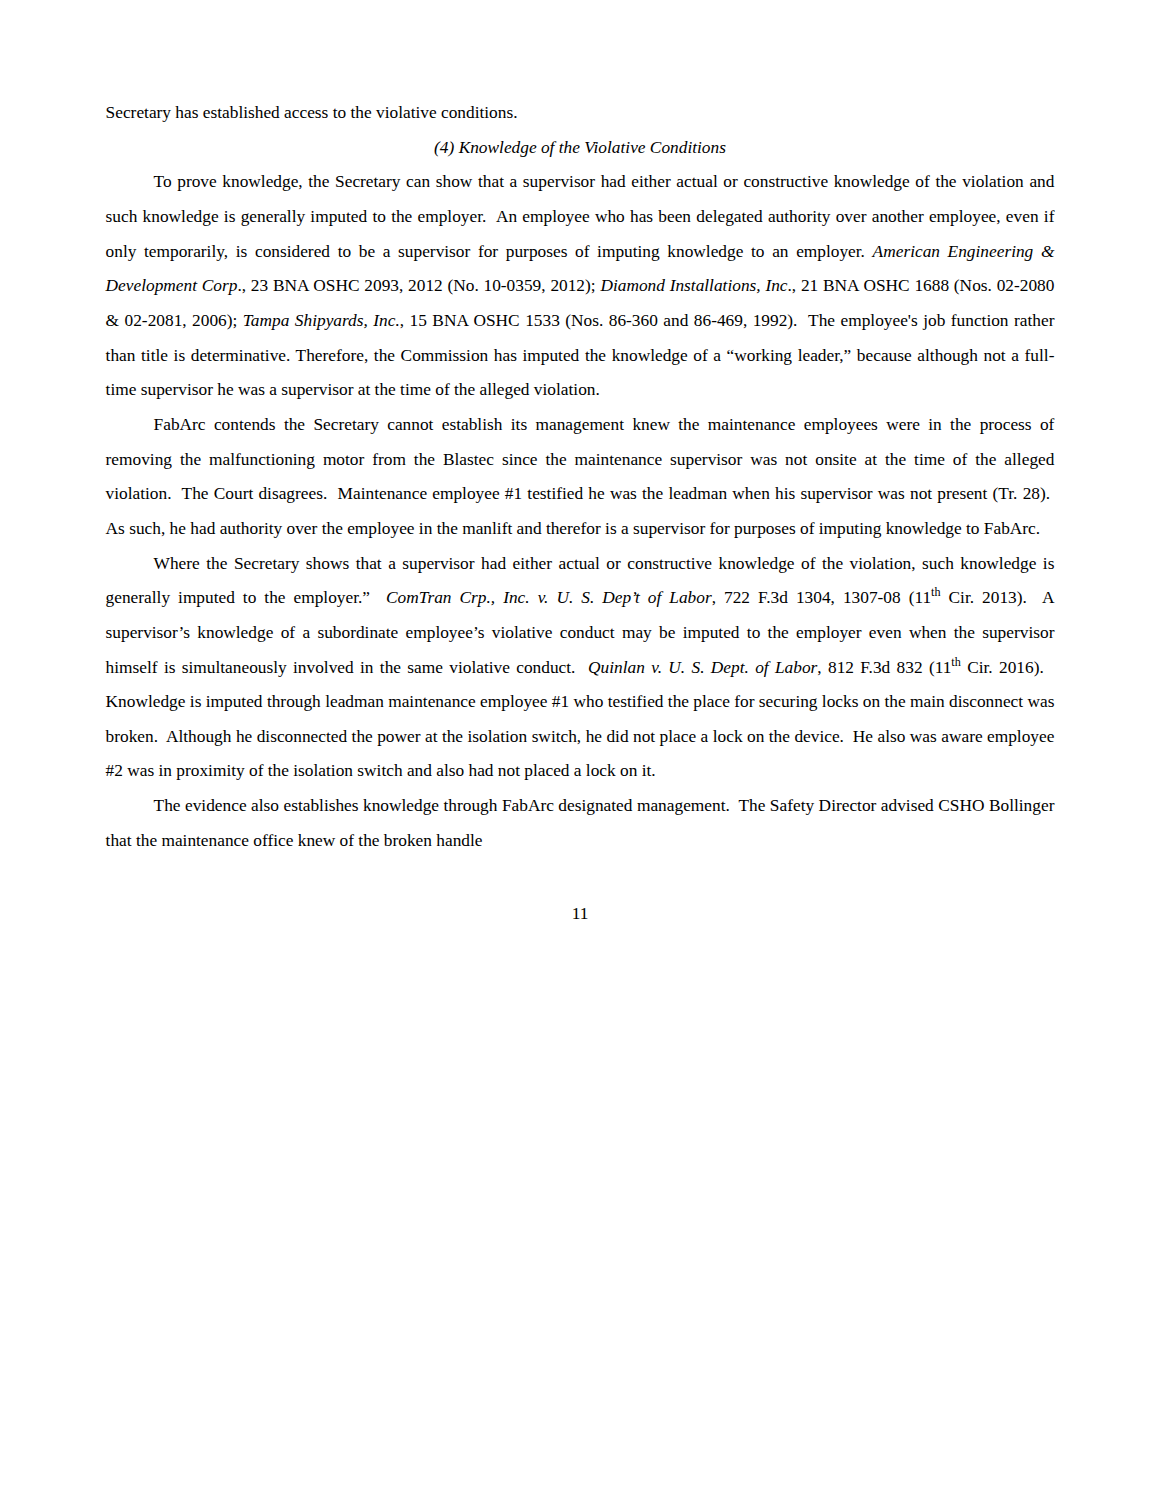Secretary has established access to the violative conditions.
(4) Knowledge of the Violative Conditions
To prove knowledge, the Secretary can show that a supervisor had either actual or constructive knowledge of the violation and such knowledge is generally imputed to the employer. An employee who has been delegated authority over another employee, even if only temporarily, is considered to be a supervisor for purposes of imputing knowledge to an employer. American Engineering & Development Corp., 23 BNA OSHC 2093, 2012 (No. 10-0359, 2012); Diamond Installations, Inc., 21 BNA OSHC 1688 (Nos. 02-2080 & 02-2081, 2006); Tampa Shipyards, Inc., 15 BNA OSHC 1533 (Nos. 86-360 and 86-469, 1992). The employee's job function rather than title is determinative. Therefore, the Commission has imputed the knowledge of a “working leader,” because although not a full-time supervisor he was a supervisor at the time of the alleged violation.
FabArc contends the Secretary cannot establish its management knew the maintenance employees were in the process of removing the malfunctioning motor from the Blastec since the maintenance supervisor was not onsite at the time of the alleged violation. The Court disagrees. Maintenance employee #1 testified he was the leadman when his supervisor was not present (Tr. 28). As such, he had authority over the employee in the manlift and therefor is a supervisor for purposes of imputing knowledge to FabArc.
Where the Secretary shows that a supervisor had either actual or constructive knowledge of the violation, such knowledge is generally imputed to the employer.” ComTran Crp., Inc. v. U. S. Dep’t of Labor, 722 F.3d 1304, 1307-08 (11th Cir. 2013). A supervisor’s knowledge of a subordinate employee’s violative conduct may be imputed to the employer even when the supervisor himself is simultaneously involved in the same violative conduct. Quinlan v. U. S. Dept. of Labor, 812 F.3d 832 (11th Cir. 2016). Knowledge is imputed through leadman maintenance employee #1 who testified the place for securing locks on the main disconnect was broken. Although he disconnected the power at the isolation switch, he did not place a lock on the device. He also was aware employee #2 was in proximity of the isolation switch and also had not placed a lock on it.
The evidence also establishes knowledge through FabArc designated management. The Safety Director advised CSHO Bollinger that the maintenance office knew of the broken handle
11